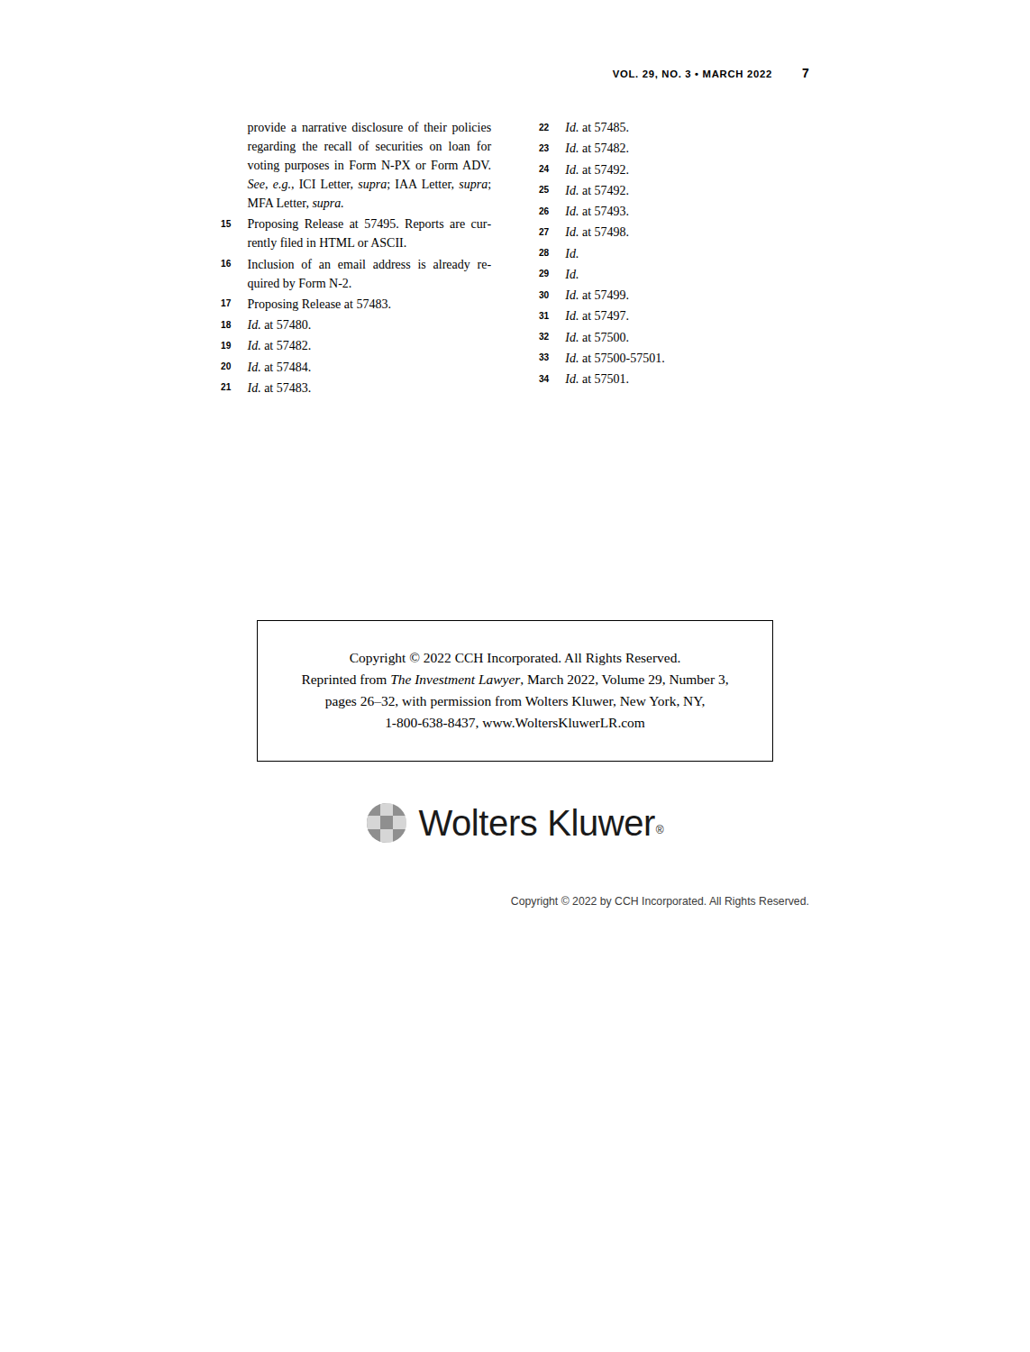VOL. 29, NO. 3 • MARCH 2022 7
provide a narrative disclosure of their policies regarding the recall of securities on loan for voting purposes in Form N-PX or Form ADV. See, e.g., ICI Letter, supra; IAA Letter, supra; MFA Letter, supra.
15
Proposing Release at 57495. Reports are currently filed in HTML or ASCII.
16
Inclusion of an email address is already required by Form N-2.
17
Proposing Release at 57483.
18
Id. at 57480.
19
Id. at 57482.
20
Id. at 57484.
21
Id. at 57483.
22
Id. at 57485.
23
Id. at 57482.
24
Id. at 57492.
25
Id. at 57492.
26
Id. at 57493.
27
Id. at 57498.
28
Id.
29
Id.
30
Id. at 57499.
31
Id. at 57497.
32
Id. at 57500.
33
Id. at 57500-57501.
34
Id. at 57501.
Copyright © 2022 CCH Incorporated. All Rights Reserved.
Reprinted from The Investment Lawyer, March 2022, Volume 29, Number 3,
pages 26–32, with permission from Wolters Kluwer, New York, NY,
1-800-638-8437, www.WoltersKluwerLR.com
Wolters Kluwer®
Copyright © 2022 by CCH Incorporated. All Rights Reserved.